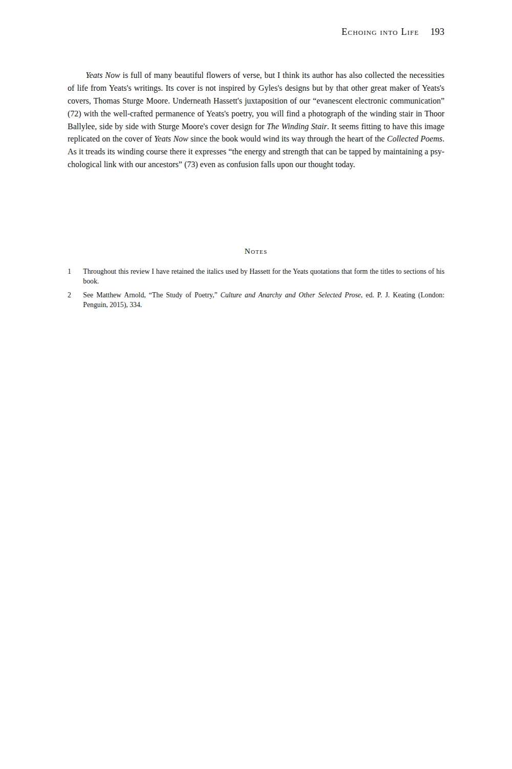Echoing into Life 193
Yeats Now is full of many beautiful flowers of verse, but I think its author has also collected the necessities of life from Yeats's writings. Its cover is not inspired by Gyles's designs but by that other great maker of Yeats's covers, Thomas Sturge Moore. Underneath Hassett's juxtaposition of our “evanescent electronic communication” (72) with the well-crafted permanence of Yeats's poetry, you will find a photograph of the winding stair in Thoor Ballylee, side by side with Sturge Moore's cover design for The Winding Stair. It seems fitting to have this image replicated on the cover of Yeats Now since the book would wind its way through the heart of the Collected Poems. As it treads its winding course there it expresses “the energy and strength that can be tapped by maintaining a psychological link with our ancestors” (73) even as confusion falls upon our thought today.
Notes
Throughout this review I have retained the italics used by Hassett for the Yeats quotations that form the titles to sections of his book.
See Matthew Arnold, “The Study of Poetry,” Culture and Anarchy and Other Selected Prose, ed. P. J. Keating (London: Penguin, 2015), 334.